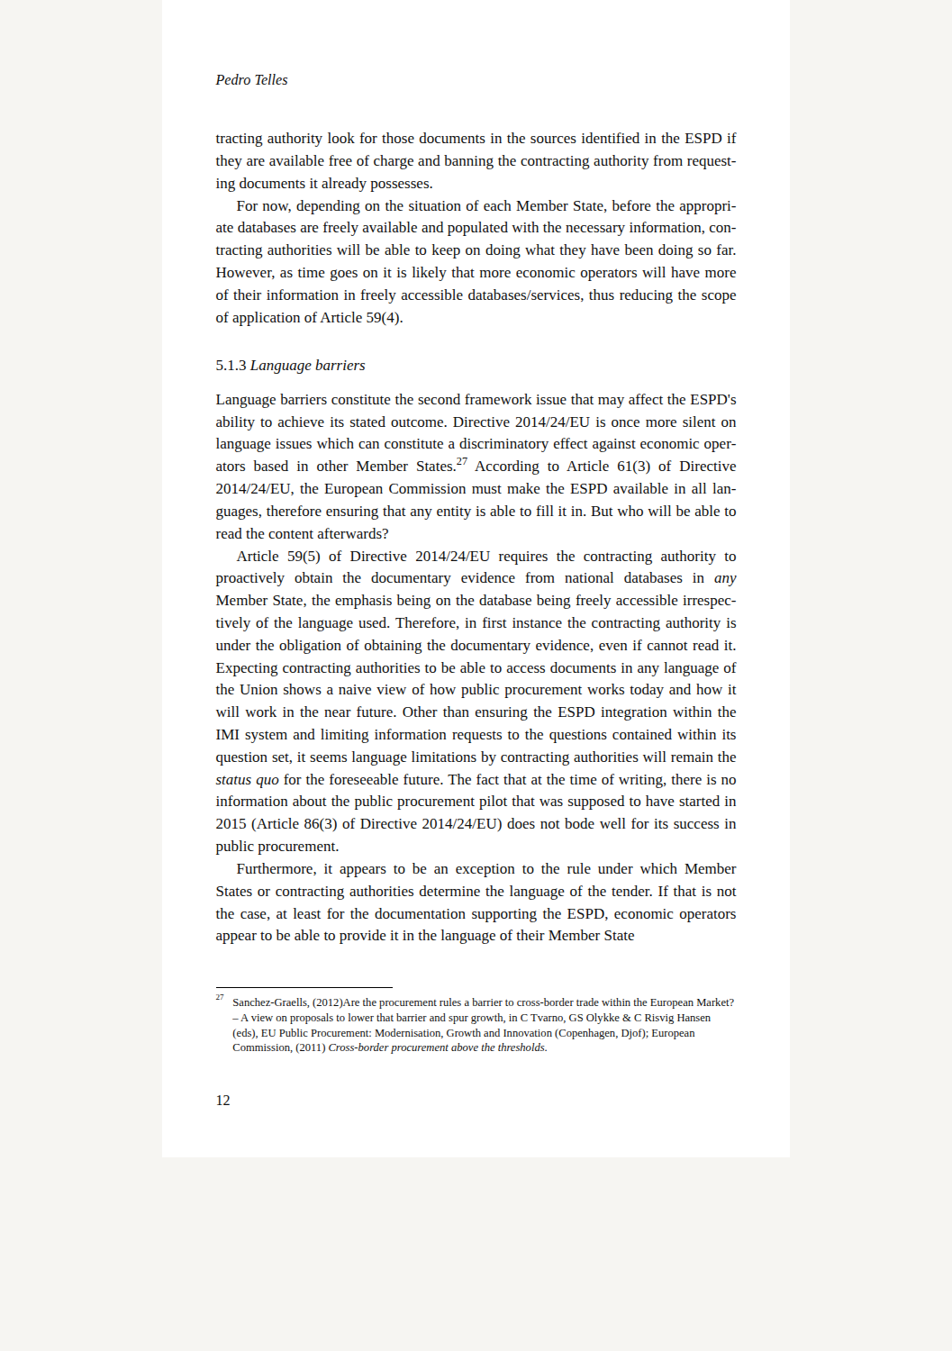Pedro Telles
tracting authority look for those documents in the sources identified in the ESPD if they are available free of charge and banning the contracting authority from requesting documents it already possesses.
For now, depending on the situation of each Member State, before the appropriate databases are freely available and populated with the necessary information, contracting authorities will be able to keep on doing what they have been doing so far. However, as time goes on it is likely that more economic operators will have more of their information in freely accessible databases/services, thus reducing the scope of application of Article 59(4).
5.1.3 Language barriers
Language barriers constitute the second framework issue that may affect the ESPD's ability to achieve its stated outcome. Directive 2014/24/EU is once more silent on language issues which can constitute a discriminatory effect against economic operators based in other Member States.27 According to Article 61(3) of Directive 2014/24/EU, the European Commission must make the ESPD available in all languages, therefore ensuring that any entity is able to fill it in. But who will be able to read the content afterwards?
Article 59(5) of Directive 2014/24/EU requires the contracting authority to proactively obtain the documentary evidence from national databases in any Member State, the emphasis being on the database being freely accessible irrespectively of the language used. Therefore, in first instance the contracting authority is under the obligation of obtaining the documentary evidence, even if cannot read it. Expecting contracting authorities to be able to access documents in any language of the Union shows a naive view of how public procurement works today and how it will work in the near future. Other than ensuring the ESPD integration within the IMI system and limiting information requests to the questions contained within its question set, it seems language limitations by contracting authorities will remain the status quo for the foreseeable future. The fact that at the time of writing, there is no information about the public procurement pilot that was supposed to have started in 2015 (Article 86(3) of Directive 2014/24/EU) does not bode well for its success in public procurement.
Furthermore, it appears to be an exception to the rule under which Member States or contracting authorities determine the language of the tender. If that is not the case, at least for the documentation supporting the ESPD, economic operators appear to be able to provide it in the language of their Member State
27 Sanchez-Graells, (2012)Are the procurement rules a barrier to cross-border trade within the European Market? – A view on proposals to lower that barrier and spur growth, in C Tvarno, GS Olykke & C Risvig Hansen (eds), EU Public Procurement: Modernisation, Growth and Innovation (Copenhagen, Djof); European Commission, (2011) Cross-border procurement above the thresholds.
12